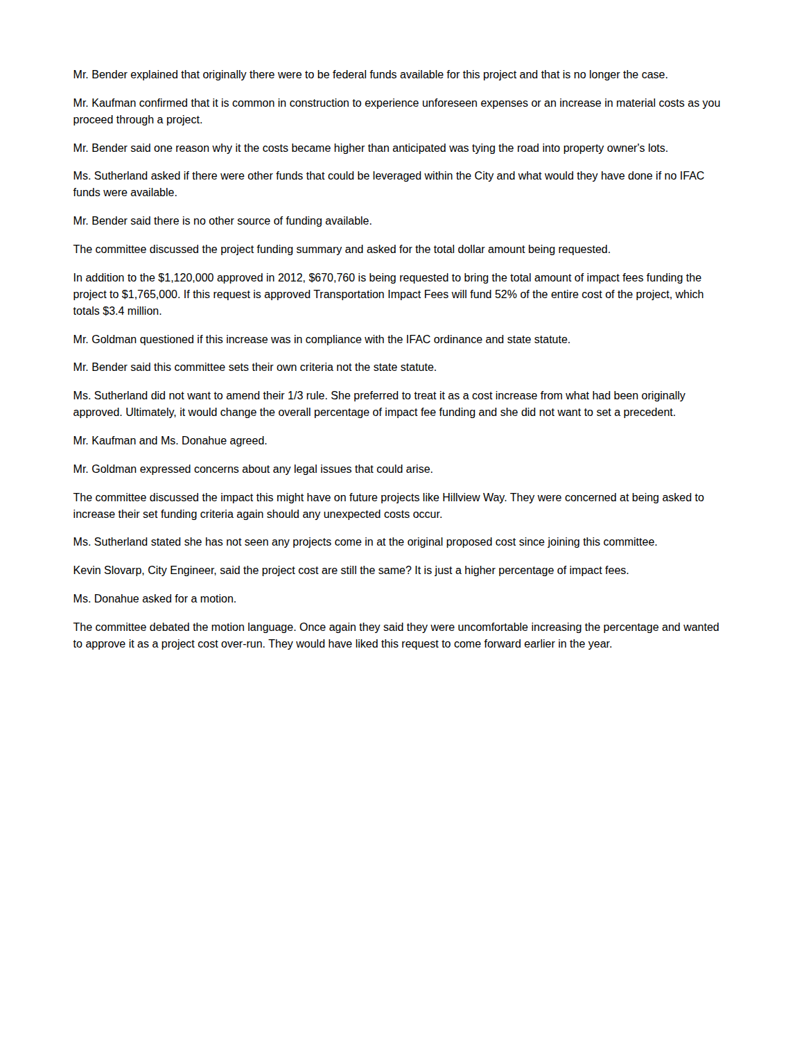Mr. Bender explained that originally there were to be federal funds available for this project and that is no longer the case.
Mr. Kaufman confirmed that it is common in construction to experience unforeseen expenses or an increase in material costs as you proceed through a project.
Mr. Bender said one reason why it the costs became higher than anticipated was tying the road into property owner's lots.
Ms. Sutherland asked if there were other funds that could be leveraged within the City and what would they have done if no IFAC funds were available.
Mr. Bender said there is no other source of funding available.
The committee discussed the project funding summary and asked for the total dollar amount being requested.
In addition to the $1,120,000 approved in 2012, $670,760 is being requested to bring the total amount of impact fees funding the project to $1,765,000. If this request is approved Transportation Impact Fees will fund 52% of the entire cost of the project, which totals $3.4 million.
Mr. Goldman questioned if this increase was in compliance with the IFAC ordinance and state statute.
Mr. Bender said this committee sets their own criteria not the state statute.
Ms. Sutherland did not want to amend their 1/3 rule. She preferred to treat it as a cost increase from what had been originally approved. Ultimately, it would change the overall percentage of impact fee funding and she did not want to set a precedent.
Mr. Kaufman and Ms. Donahue agreed.
Mr. Goldman expressed concerns about any legal issues that could arise.
The committee discussed the impact this might have on future projects like Hillview Way. They were concerned at being asked to increase their set funding criteria again should any unexpected costs occur.
Ms. Sutherland stated she has not seen any projects come in at the original proposed cost since joining this committee.
Kevin Slovarp, City Engineer, said the project cost are still the same? It is just a higher percentage of impact fees.
Ms. Donahue asked for a motion.
The committee debated the motion language. Once again they said they were uncomfortable increasing the percentage and wanted to approve it as a project cost over-run. They would have liked this request to come forward earlier in the year.